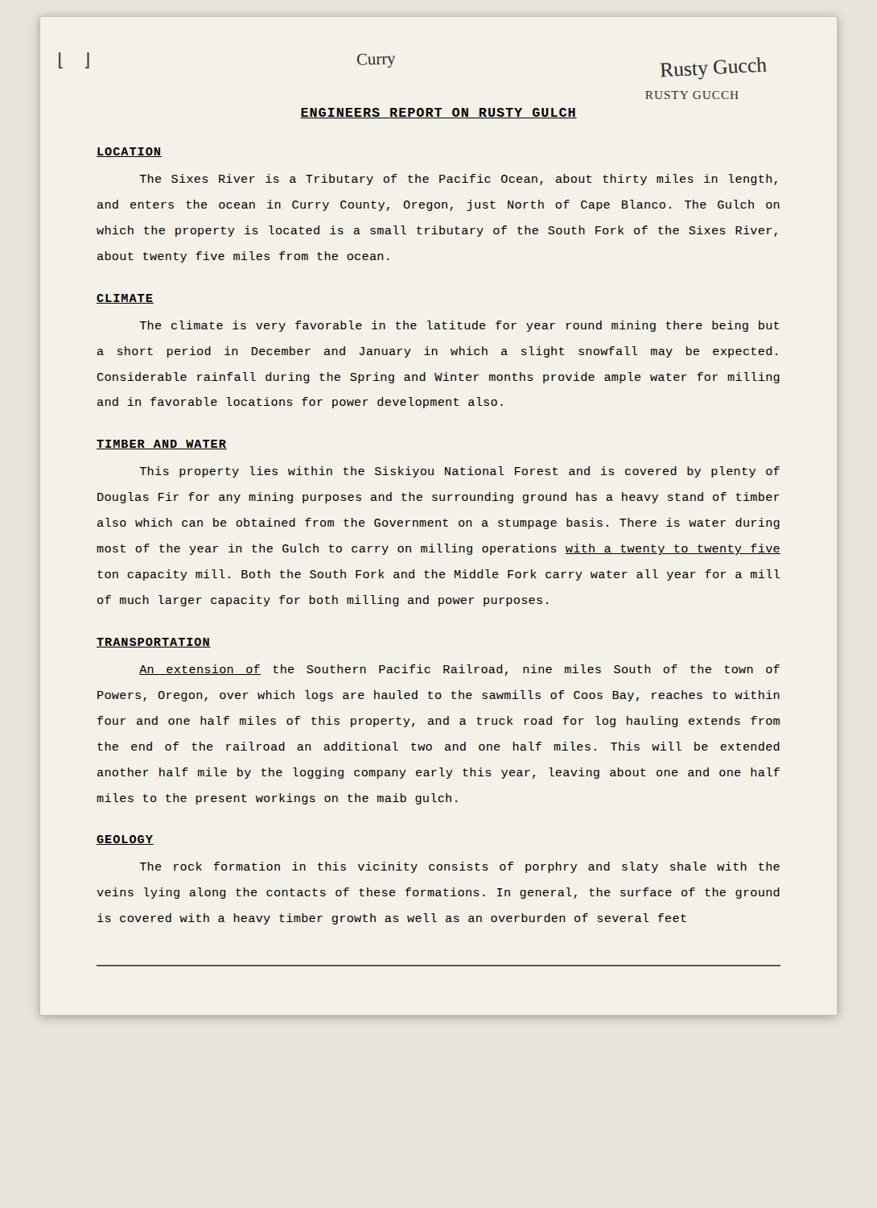⌊ ⌋
Curry Rusty Gucch RUSTY GUCCH
Engineers Report on Rusty Gulch
Location
The Sixes River is a Tributary of the Pacific Ocean, about thirty miles in length, and enters the ocean in Curry County, Oregon, just North of Cape Blanco. The Gulch on which the property is located is a small tributary of the South Fork of the Sixes River, about twenty five miles from the ocean.
Climate
The climate is very favorable in the latitude for year round mining there being but a short period in December and January in which a slight snowfall may be expected. Considerable rainfall during the Spring and Winter months provide ample water for milling and in favorable locations for power development also.
Timber and Water
This property lies within the Siskiyou National Forest and is covered by plenty of Douglas Fir for any mining purposes and the surrounding ground has a heavy stand of timber also which can be obtained from the Government on a stumpage basis. There is water during most of the year in the Gulch to carry on milling operations with a twenty to twenty five ton capacity mill. Both the South Fork and the Middle Fork carry water all year for a mill of much larger capacity for both milling and power purposes.
Transportation
An extension of the Southern Pacific Railroad, nine miles South of the town of Powers, Oregon, over which logs are hauled to the sawmills of Coos Bay, reaches to within four and one half miles of this property, and a truck road for log hauling extends from the end of the railroad an additional two and one half miles. This will be extended another half mile by the logging company early this year, leaving about one and one half miles to the present workings on the maib gulch.
Geology
The rock formation in this vicinity consists of porphry and slaty shale with the veins lying along the contacts of these formations. In general, the surface of the ground is covered with a heavy timber growth as well as an overburden of several feet